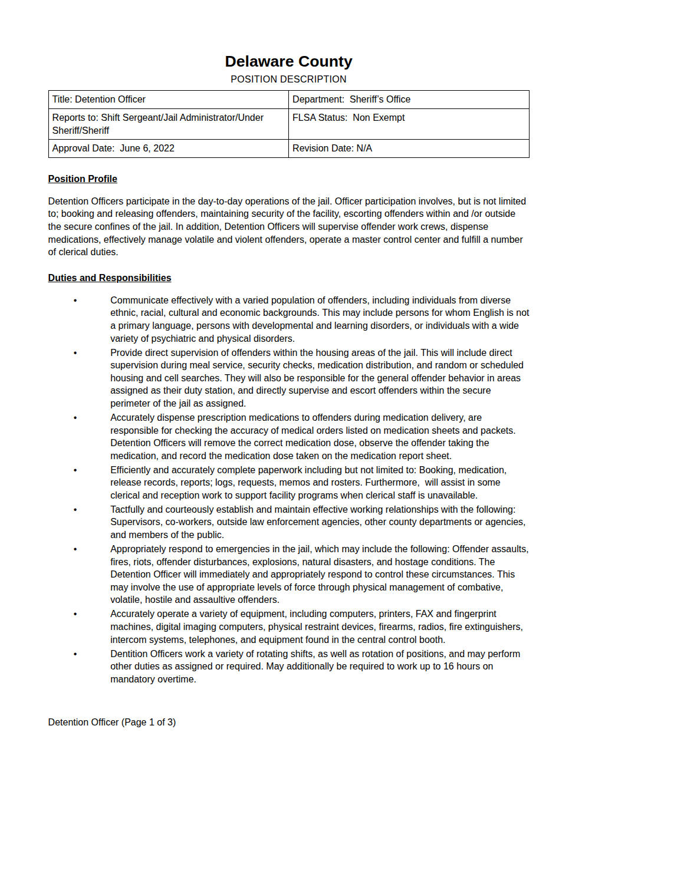Delaware County
POSITION DESCRIPTION
| Title: Detention Officer | Department: Sheriff’s Office |
| Reports to: Shift Sergeant/Jail Administrator/Under Sheriff/Sheriff | FLSA Status: Non Exempt |
| Approval Date: June 6, 2022 | Revision Date: N/A |
Position Profile
Detention Officers participate in the day-to-day operations of the jail. Officer participation involves, but is not limited to; booking and releasing offenders, maintaining security of the facility, escorting offenders within and /or outside the secure confines of the jail. In addition, Detention Officers will supervise offender work crews, dispense medications, effectively manage volatile and violent offenders, operate a master control center and fulfill a number of clerical duties.
Duties and Responsibilities
Communicate effectively with a varied population of offenders, including individuals from diverse ethnic, racial, cultural and economic backgrounds. This may include persons for whom English is not a primary language, persons with developmental and learning disorders, or individuals with a wide variety of psychiatric and physical disorders.
Provide direct supervision of offenders within the housing areas of the jail. This will include direct supervision during meal service, security checks, medication distribution, and random or scheduled housing and cell searches. They will also be responsible for the general offender behavior in areas assigned as their duty station, and directly supervise and escort offenders within the secure perimeter of the jail as assigned.
Accurately dispense prescription medications to offenders during medication delivery, are responsible for checking the accuracy of medical orders listed on medication sheets and packets. Detention Officers will remove the correct medication dose, observe the offender taking the medication, and record the medication dose taken on the medication report sheet.
Efficiently and accurately complete paperwork including but not limited to: Booking, medication, release records, reports; logs, requests, memos and rosters. Furthermore, will assist in some clerical and reception work to support facility programs when clerical staff is unavailable.
Tactfully and courteously establish and maintain effective working relationships with the following: Supervisors, co-workers, outside law enforcement agencies, other county departments or agencies, and members of the public.
Appropriately respond to emergencies in the jail, which may include the following: Offender assaults, fires, riots, offender disturbances, explosions, natural disasters, and hostage conditions. The Detention Officer will immediately and appropriately respond to control these circumstances. This may involve the use of appropriate levels of force through physical management of combative, volatile, hostile and assaultive offenders.
Accurately operate a variety of equipment, including computers, printers, FAX and fingerprint machines, digital imaging computers, physical restraint devices, firearms, radios, fire extinguishers, intercom systems, telephones, and equipment found in the central control booth.
Dentition Officers work a variety of rotating shifts, as well as rotation of positions, and may perform other duties as assigned or required. May additionally be required to work up to 16 hours on mandatory overtime.
Detention Officer (Page 1 of 3)